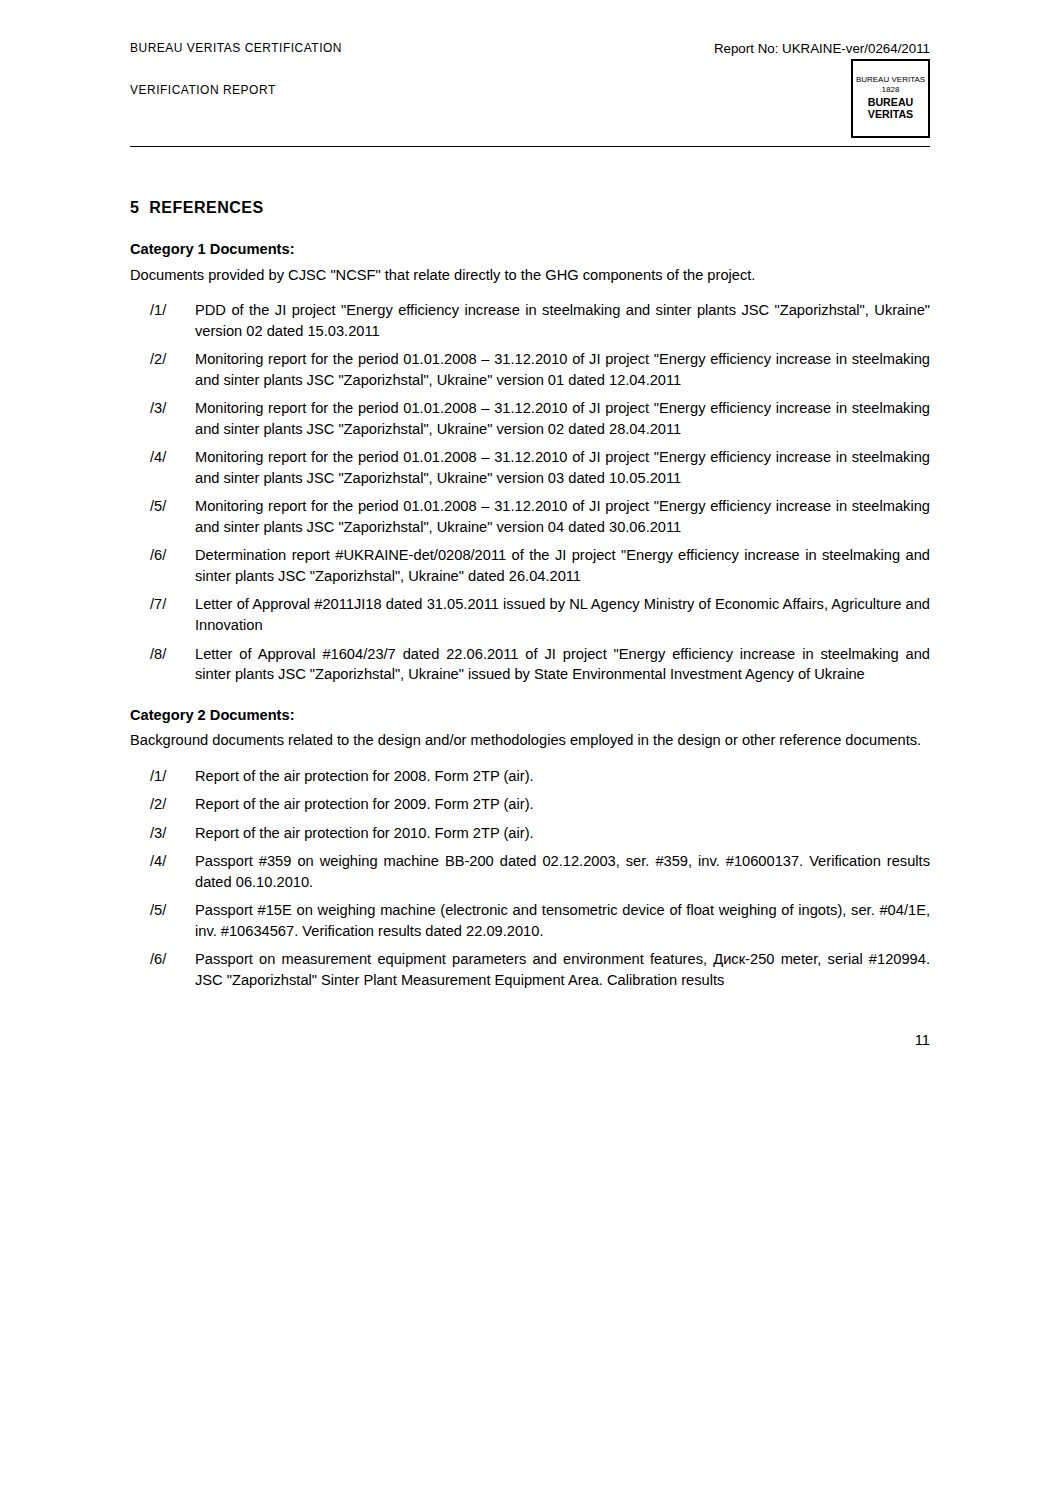BUREAU VERITAS CERTIFICATION
VERIFICATION REPORT
Report No: UKRAINE-ver/0264/2011
BUREAU VERITAS
1828
BUREAU
VERITAS
5 REFERENCES
Category 1 Documents:
Documents provided by CJSC "NCSF" that relate directly to the GHG components of the project.
/1/
PDD of the JI project "Energy efficiency increase in steelmaking and sinter plants JSC "Zaporizhstal", Ukraine" version 02 dated 15.03.2011
/2/
Monitoring report for the period 01.01.2008 – 31.12.2010 of JI project "Energy efficiency increase in steelmaking and sinter plants JSC "Zaporizhstal", Ukraine" version 01 dated 12.04.2011
/3/
Monitoring report for the period 01.01.2008 – 31.12.2010 of JI project "Energy efficiency increase in steelmaking and sinter plants JSC "Zaporizhstal", Ukraine" version 02 dated 28.04.2011
/4/
Monitoring report for the period 01.01.2008 – 31.12.2010 of JI project "Energy efficiency increase in steelmaking and sinter plants JSC "Zaporizhstal", Ukraine" version 03 dated 10.05.2011
/5/
Monitoring report for the period 01.01.2008 – 31.12.2010 of JI project "Energy efficiency increase in steelmaking and sinter plants JSC "Zaporizhstal", Ukraine" version 04 dated 30.06.2011
/6/
Determination report #UKRAINE-det/0208/2011 of the JI project "Energy efficiency increase in steelmaking and sinter plants JSC "Zaporizhstal", Ukraine" dated 26.04.2011
/7/
Letter of Approval #2011JI18 dated 31.05.2011 issued by NL Agency Ministry of Economic Affairs, Agriculture and Innovation
/8/
Letter of Approval #1604/23/7 dated 22.06.2011 of JI project "Energy efficiency increase in steelmaking and sinter plants JSC "Zaporizhstal", Ukraine" issued by State Environmental Investment Agency of Ukraine
Category 2 Documents:
Background documents related to the design and/or methodologies employed in the design or other reference documents.
/1/
Report of the air protection for 2008. Form 2TP (air).
/2/
Report of the air protection for 2009. Form 2TP (air).
/3/
Report of the air protection for 2010. Form 2TP (air).
/4/
Passport #359 on weighing machine BB-200 dated 02.12.2003, ser. #359, inv. #10600137. Verification results dated 06.10.2010.
/5/
Passport #15E on weighing machine (electronic and tensometric device of float weighing of ingots), ser. #04/1E, inv. #10634567. Verification results dated 22.09.2010.
/6/
Passport on measurement equipment parameters and environment features, Диск-250 meter, serial #120994. JSC "Zaporizhstal" Sinter Plant Measurement Equipment Area. Calibration results
11